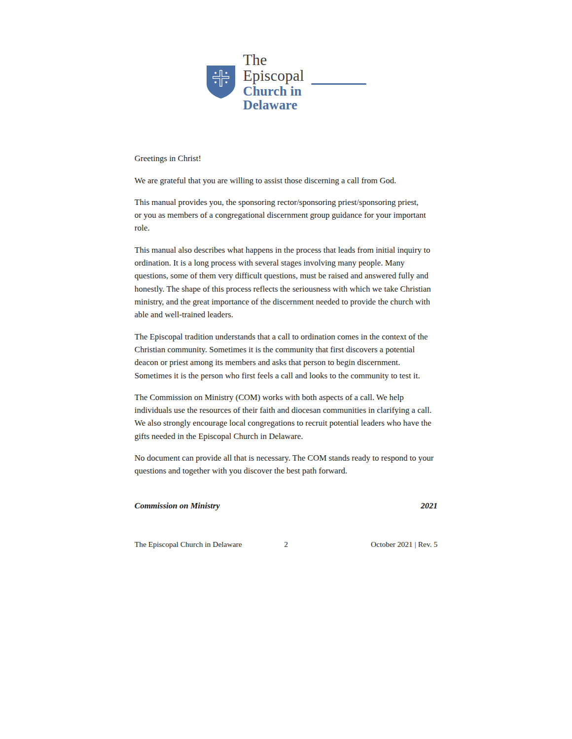The Episcopal
Church in Delaware
Greetings in Christ!
We are grateful that you are willing to assist those discerning a call from God.
This manual provides you, the sponsoring rector/sponsoring priest/sponsoring priest,
or you as members of a congregational discernment group guidance for your important role.
This manual also describes what happens in the process that leads from initial inquiry to ordination. It is a long process with several stages involving many people. Many questions, some of them very difficult questions, must be raised and answered fully and honestly. The shape of this process reflects the seriousness with which we take Christian ministry, and the great importance of the discernment needed to provide the church with able and well-trained leaders.
The Episcopal tradition understands that a call to ordination comes in the context of the Christian community. Sometimes it is the community that first discovers a potential deacon or priest among its members and asks that person to begin discernment. Sometimes it is the person who first feels a call and looks to the community to test it.
The Commission on Ministry (COM) works with both aspects of a call. We help individuals use the resources of their faith and diocesan communities in clarifying a call. We also strongly encourage local congregations to recruit potential leaders who have the gifts needed in the Episcopal Church in Delaware.
No document can provide all that is necessary. The COM stands ready to respond to your questions and together with you discover the best path forward.
Commission on Ministry 2021
The Episcopal Church in Delaware
2
October 2021 | Rev. 5